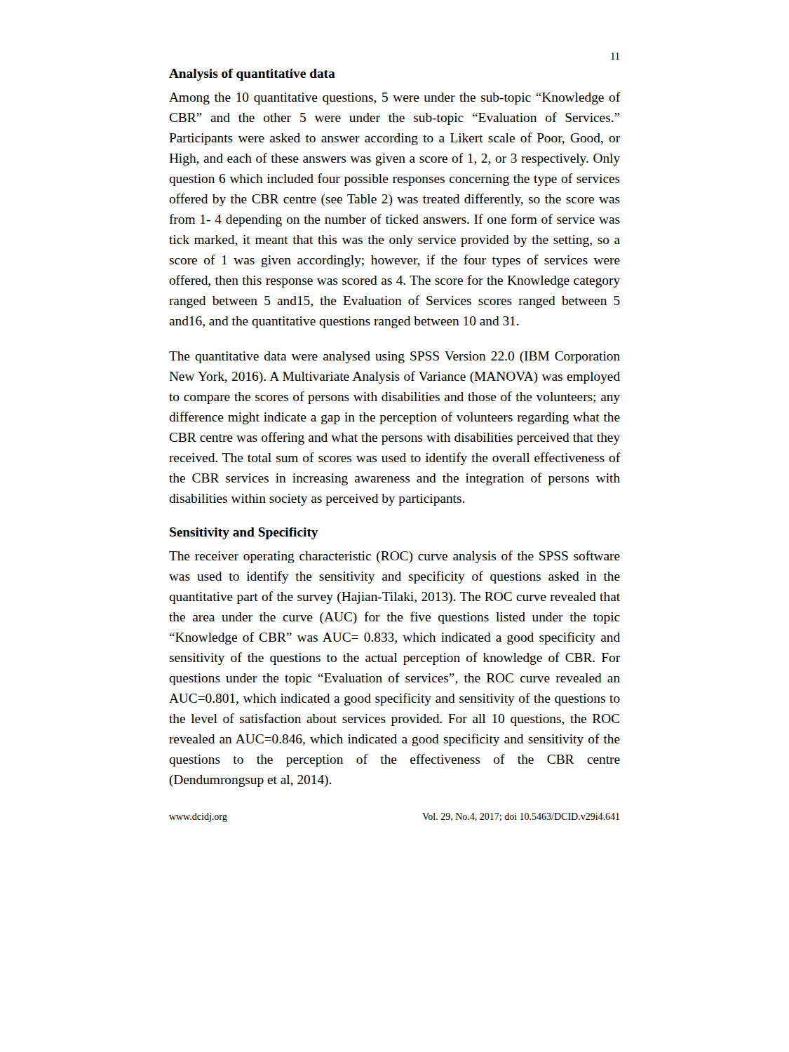11
Analysis of quantitative data
Among the 10 quantitative questions, 5 were under the sub-topic “Knowledge of CBR” and the other 5 were under the sub-topic “Evaluation of Services.” Participants were asked to answer according to a Likert scale of Poor, Good, or High, and each of these answers was given a score of 1, 2, or 3 respectively. Only question 6 which included four possible responses concerning the type of services offered by the CBR centre (see Table 2) was treated differently, so the score was from 1- 4 depending on the number of ticked answers. If one form of service was tick marked, it meant that this was the only service provided by the setting, so a score of 1 was given accordingly; however, if the four types of services were offered, then this response was scored as 4. The score for the Knowledge category ranged between 5 and15, the Evaluation of Services scores ranged between 5 and16, and the quantitative questions ranged between 10 and 31.
The quantitative data were analysed using SPSS Version 22.0 (IBM Corporation New York, 2016). A Multivariate Analysis of Variance (MANOVA) was employed to compare the scores of persons with disabilities and those of the volunteers; any difference might indicate a gap in the perception of volunteers regarding what the CBR centre was offering and what the persons with disabilities perceived that they received. The total sum of scores was used to identify the overall effectiveness of the CBR services in increasing awareness and the integration of persons with disabilities within society as perceived by participants.
Sensitivity and Specificity
The receiver operating characteristic (ROC) curve analysis of the SPSS software was used to identify the sensitivity and specificity of questions asked in the quantitative part of the survey (Hajian-Tilaki, 2013). The ROC curve revealed that the area under the curve (AUC) for the five questions listed under the topic “Knowledge of CBR” was AUC= 0.833, which indicated a good specificity and sensitivity of the questions to the actual perception of knowledge of CBR. For questions under the topic “Evaluation of services”, the ROC curve revealed an AUC=0.801, which indicated a good specificity and sensitivity of the questions to the level of satisfaction about services provided. For all 10 questions, the ROC revealed an AUC=0.846, which indicated a good specificity and sensitivity of the questions to the perception of the effectiveness of the CBR centre (Dendumrongsup et al, 2014).
www.dcidj.org Vol. 29, No.4, 2017; doi 10.5463/DCID.v29i4.641